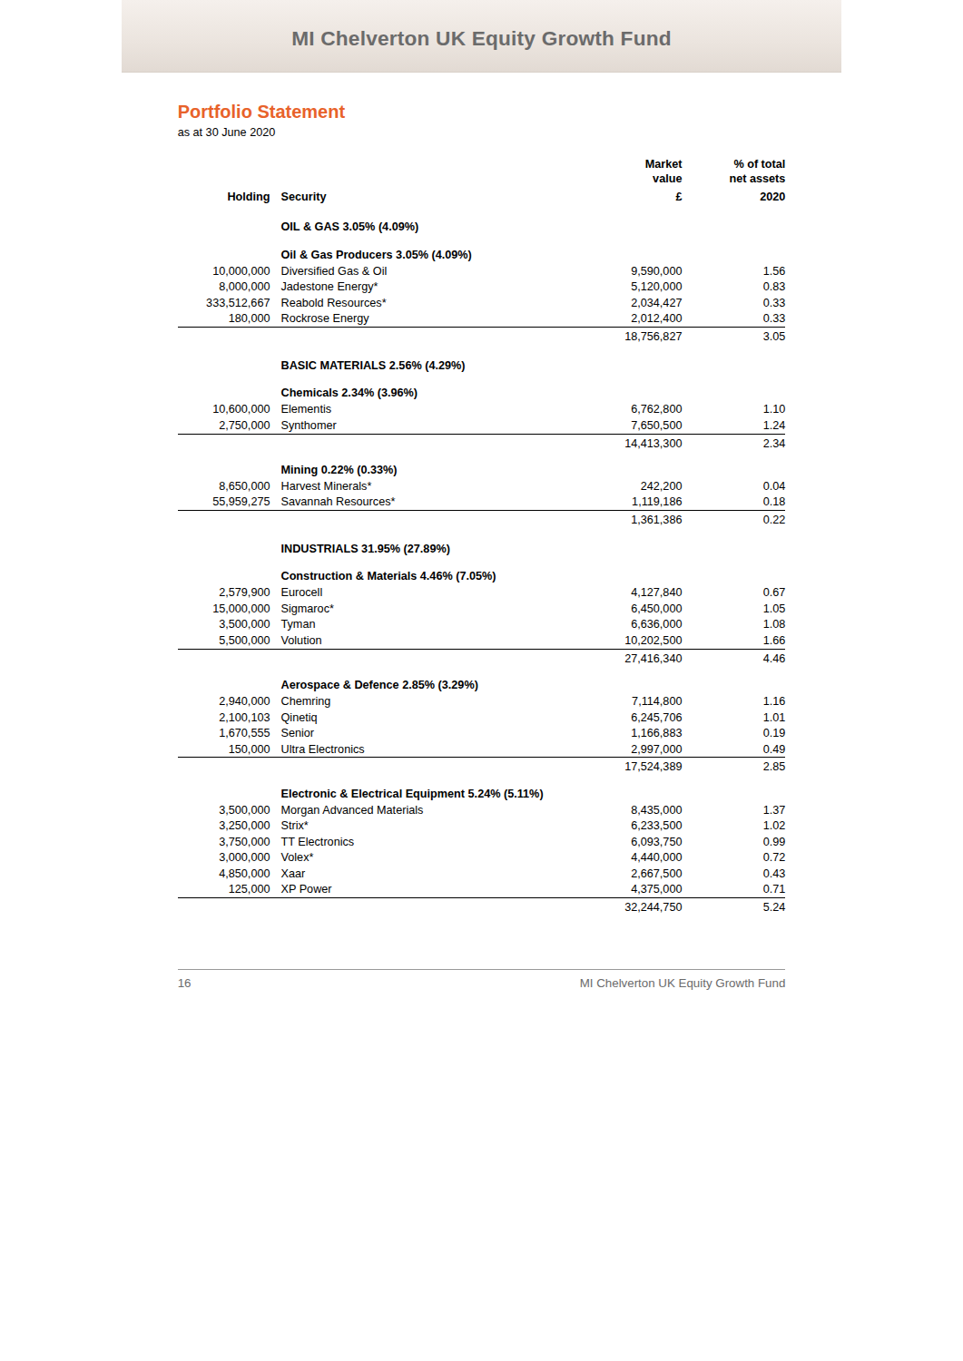MI Chelverton UK Equity Growth Fund
Portfolio Statement
as at 30 June 2020
| | | Market value | % of total net assets |
| --- | --- | --- | --- |
| Holding | Security | £ | 2020 |
| | OIL & GAS 3.05% (4.09%) | | |
| | Oil & Gas Producers 3.05% (4.09%) | | |
| 10,000,000 | Diversified Gas & Oil | 9,590,000 | 1.56 |
| 8,000,000 | Jadestone Energy* | 5,120,000 | 0.83 |
| 333,512,667 | Reabold Resources* | 2,034,427 | 0.33 |
| 180,000 | Rockrose Energy | 2,012,400 | 0.33 |
| | | 18,756,827 | 3.05 |
| | BASIC MATERIALS 2.56% (4.29%) | | |
| | Chemicals 2.34% (3.96%) | | |
| 10,600,000 | Elementis | 6,762,800 | 1.10 |
| 2,750,000 | Synthomer | 7,650,500 | 1.24 |
| | | 14,413,300 | 2.34 |
| | Mining 0.22% (0.33%) | | |
| 8,650,000 | Harvest Minerals* | 242,200 | 0.04 |
| 55,959,275 | Savannah Resources* | 1,119,186 | 0.18 |
| | | 1,361,386 | 0.22 |
| | INDUSTRIALS 31.95% (27.89%) | | |
| | Construction & Materials 4.46% (7.05%) | | |
| 2,579,900 | Eurocell | 4,127,840 | 0.67 |
| 15,000,000 | Sigmaroc* | 6,450,000 | 1.05 |
| 3,500,000 | Tyman | 6,636,000 | 1.08 |
| 5,500,000 | Volution | 10,202,500 | 1.66 |
| | | 27,416,340 | 4.46 |
| | Aerospace & Defence 2.85% (3.29%) | | |
| 2,940,000 | Chemring | 7,114,800 | 1.16 |
| 2,100,103 | Qinetiq | 6,245,706 | 1.01 |
| 1,670,555 | Senior | 1,166,883 | 0.19 |
| 150,000 | Ultra Electronics | 2,997,000 | 0.49 |
| | | 17,524,389 | 2.85 |
| | Electronic & Electrical Equipment 5.24% (5.11%) | | |
| 3,500,000 | Morgan Advanced Materials | 8,435,000 | 1.37 |
| 3,250,000 | Strix* | 6,233,500 | 1.02 |
| 3,750,000 | TT Electronics | 6,093,750 | 0.99 |
| 3,000,000 | Volex* | 4,440,000 | 0.72 |
| 4,850,000 | Xaar | 2,667,500 | 0.43 |
| 125,000 | XP Power | 4,375,000 | 0.71 |
| | | 32,244,750 | 5.24 |
16 MI Chelverton UK Equity Growth Fund